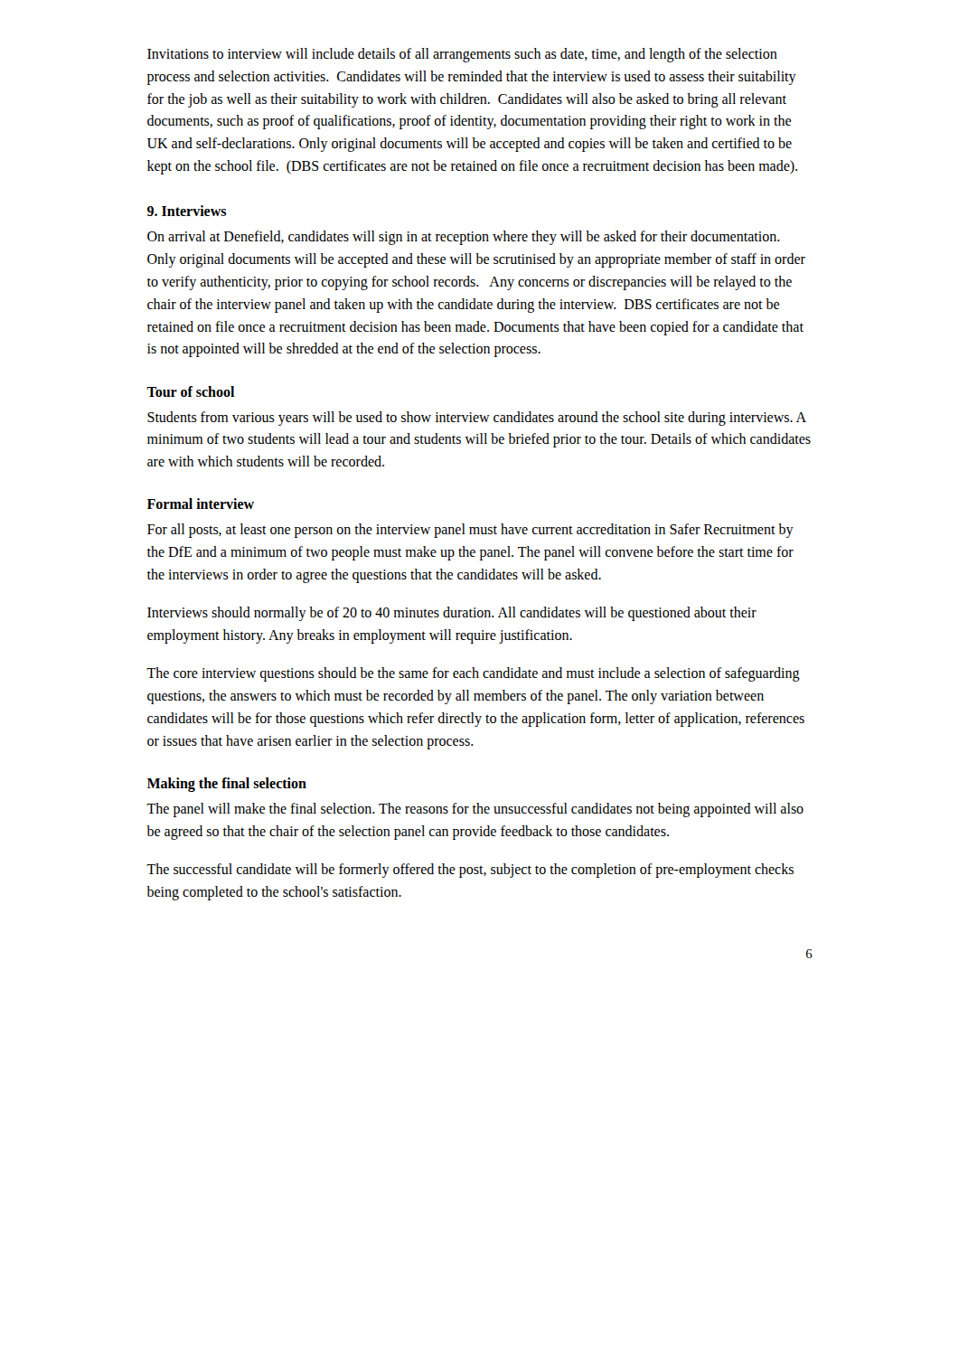Invitations to interview will include details of all arrangements such as date, time, and length of the selection process and selection activities. Candidates will be reminded that the interview is used to assess their suitability for the job as well as their suitability to work with children. Candidates will also be asked to bring all relevant documents, such as proof of qualifications, proof of identity, documentation providing their right to work in the UK and self-declarations. Only original documents will be accepted and copies will be taken and certified to be kept on the school file. (DBS certificates are not be retained on file once a recruitment decision has been made).
9. Interviews
On arrival at Denefield, candidates will sign in at reception where they will be asked for their documentation. Only original documents will be accepted and these will be scrutinised by an appropriate member of staff in order to verify authenticity, prior to copying for school records. Any concerns or discrepancies will be relayed to the chair of the interview panel and taken up with the candidate during the interview. DBS certificates are not be retained on file once a recruitment decision has been made. Documents that have been copied for a candidate that is not appointed will be shredded at the end of the selection process.
Tour of school
Students from various years will be used to show interview candidates around the school site during interviews. A minimum of two students will lead a tour and students will be briefed prior to the tour. Details of which candidates are with which students will be recorded.
Formal interview
For all posts, at least one person on the interview panel must have current accreditation in Safer Recruitment by the DfE and a minimum of two people must make up the panel. The panel will convene before the start time for the interviews in order to agree the questions that the candidates will be asked.
Interviews should normally be of 20 to 40 minutes duration. All candidates will be questioned about their employment history. Any breaks in employment will require justification.
The core interview questions should be the same for each candidate and must include a selection of safeguarding questions, the answers to which must be recorded by all members of the panel. The only variation between candidates will be for those questions which refer directly to the application form, letter of application, references or issues that have arisen earlier in the selection process.
Making the final selection
The panel will make the final selection. The reasons for the unsuccessful candidates not being appointed will also be agreed so that the chair of the selection panel can provide feedback to those candidates.
The successful candidate will be formerly offered the post, subject to the completion of pre-employment checks being completed to the school's satisfaction.
6